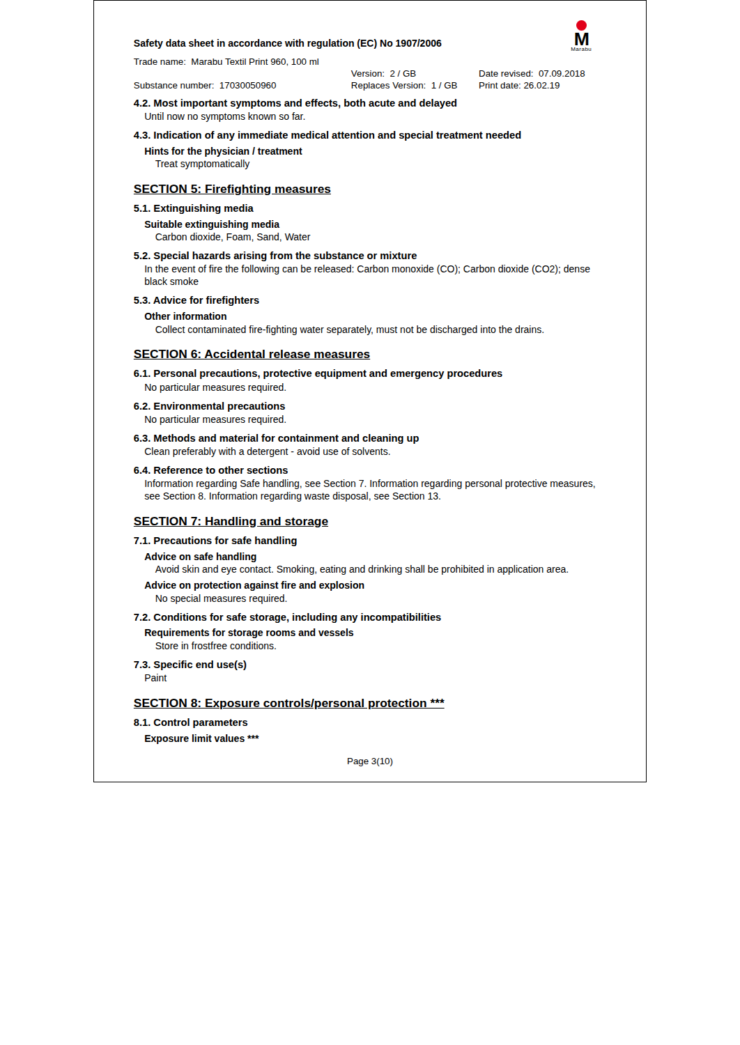M
Marabu
Safety data sheet in accordance with regulation (EC) No 1907/2006
| Trade name: Marabu Textil Print 960, 100 ml | | |
| | Version: 2 / GB | Date revised: 07.09.2018 |
| Substance number: 17030050960 | Replaces Version: 1 / GB | Print date: 26.02.19 |
4.2. Most important symptoms and effects, both acute and delayed
Until now no symptoms known so far.
4.3. Indication of any immediate medical attention and special treatment needed
Hints for the physician / treatment
Treat symptomatically
SECTION 5: Firefighting measures
5.1. Extinguishing media
Suitable extinguishing media
Carbon dioxide, Foam, Sand, Water
5.2. Special hazards arising from the substance or mixture
In the event of fire the following can be released: Carbon monoxide (CO); Carbon dioxide (CO2); dense black smoke
5.3. Advice for firefighters
Other information
Collect contaminated fire-fighting water separately, must not be discharged into the drains.
SECTION 6: Accidental release measures
6.1. Personal precautions, protective equipment and emergency procedures
No particular measures required.
6.2. Environmental precautions
No particular measures required.
6.3. Methods and material for containment and cleaning up
Clean preferably with a detergent - avoid use of solvents.
6.4. Reference to other sections
Information regarding Safe handling, see Section 7. Information regarding personal protective measures, see Section 8. Information regarding waste disposal, see Section 13.
SECTION 7: Handling and storage
7.1. Precautions for safe handling
Advice on safe handling
Avoid skin and eye contact. Smoking, eating and drinking shall be prohibited in application area.
Advice on protection against fire and explosion
No special measures required.
7.2. Conditions for safe storage, including any incompatibilities
Requirements for storage rooms and vessels
Store in frostfree conditions.
7.3. Specific end use(s)
Paint
SECTION 8: Exposure controls/personal protection ***
8.1. Control parameters
Exposure limit values ***
Page 3(10)